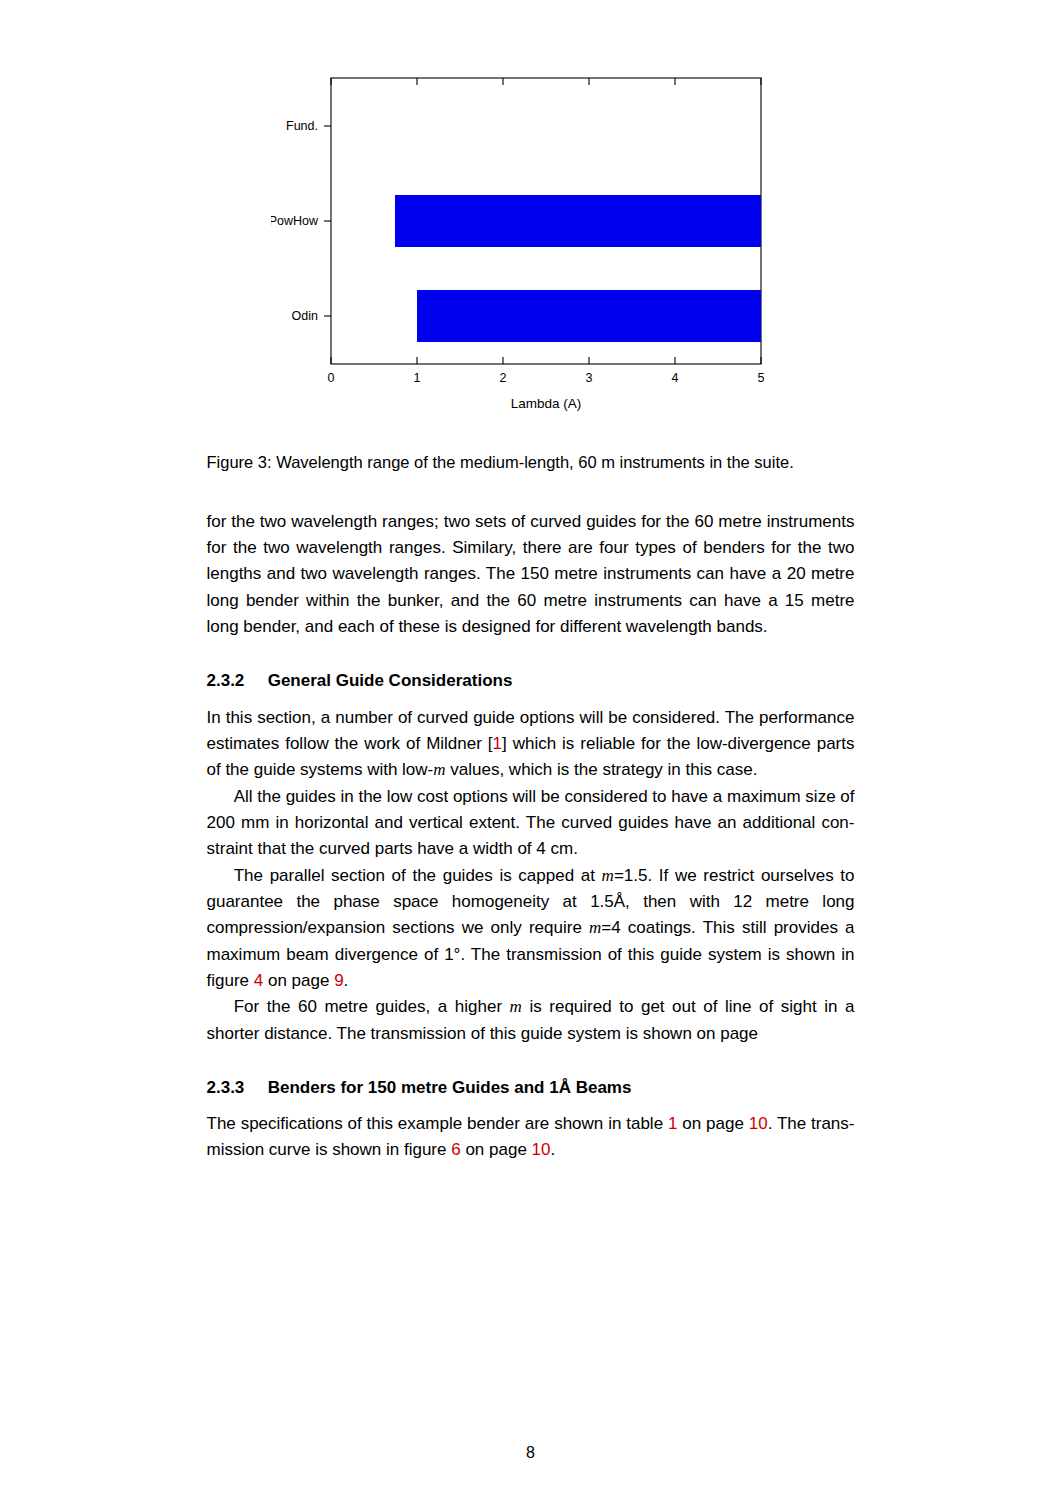Wavelength range of the medium-length, 60 m instruments Horizontal bar chart. Y axis categories from top to bottom: Fund., PowHow, Odin. X axis labelled Lambda (A) from 0 to 5. PowHow bar spans about 0.75 to 5. Odin bar spans about 1 to 5. Fund. has no bar. Fund. PowHow Odin 0 1 2 3 4 5 Lambda (A)
Figure 3: Wavelength range of the medium-length, 60 m instruments in the suite.
for the two wavelength ranges; two sets of curved guides for the 60 metre instruments for the two wavelength ranges. Similary, there are four types of benders for the two lengths and two wavelength ranges. The 150 metre instruments can have a 20 metre long bender within the bunker, and the 60 metre instruments can have a 15 metre long bender, and each of these is designed for different wavelength bands.
2.3.2 General Guide Considerations
In this section, a number of curved guide options will be considered. The performance estimates follow the work of Mildner [1] which is reliable for the low-divergence parts of the guide systems with low-m values, which is the strategy in this case.
All the guides in the low cost options will be considered to have a maximum size of 200 mm in horizontal and vertical extent. The curved guides have an additional constraint that the curved parts have a width of 4 cm.
The parallel section of the guides is capped at m=1.5. If we restrict ourselves to guarantee the phase space homogeneity at 1.5Å, then with 12 metre long compression/expansion sections we only require m=4 coatings. This still provides a maximum beam divergence of 1°. The transmission of this guide system is shown in figure 4 on page 9.
For the 60 metre guides, a higher m is required to get out of line of sight in a shorter distance. The transmission of this guide system is shown on page
2.3.3 Benders for 150 metre Guides and 1Å Beams
The specifications of this example bender are shown in table 1 on page 10. The transmission curve is shown in figure 6 on page 10.
8